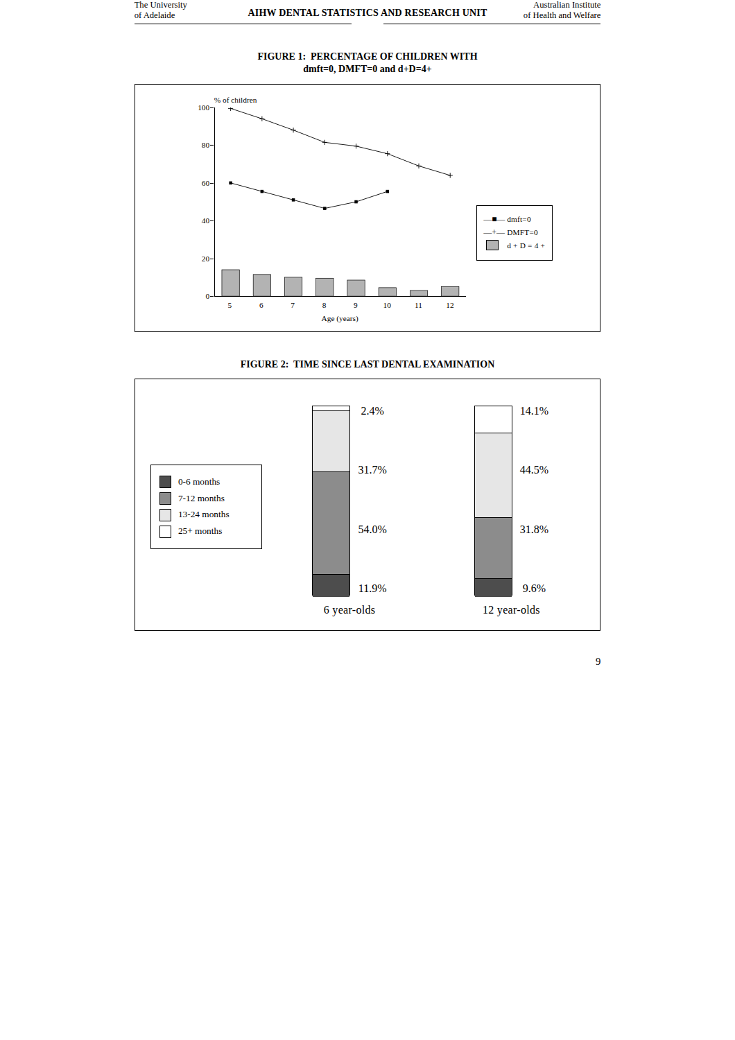The University
of Adelaide
AIHW DENTAL STATISTICS AND RESEARCH UNIT
Australian Institute
of Health and Welfare
FIGURE 1: PERCENTAGE OF CHILDREN WITH dmft=0, DMFT=0 and d+D=4+
% of children
100
80
60
40
20
0
Bars: d+D=4+ (values approx: 14, 11.5, 10, 9.5, 8.5, 4.5, 3, 5)
5678 9101112
Age (years)
—■—dmft=0
—+—DMFT=0
d + D = 4 +
FIGURE 2: TIME SINCE LAST DENTAL EXAMINATION
0-6 months
7-12 months
13-24 months
25+ months
2.4% 31.7% 54.0% 11.9%
6 year-olds
14.1% 44.5% 31.8% 9.6%
12 year-olds
9